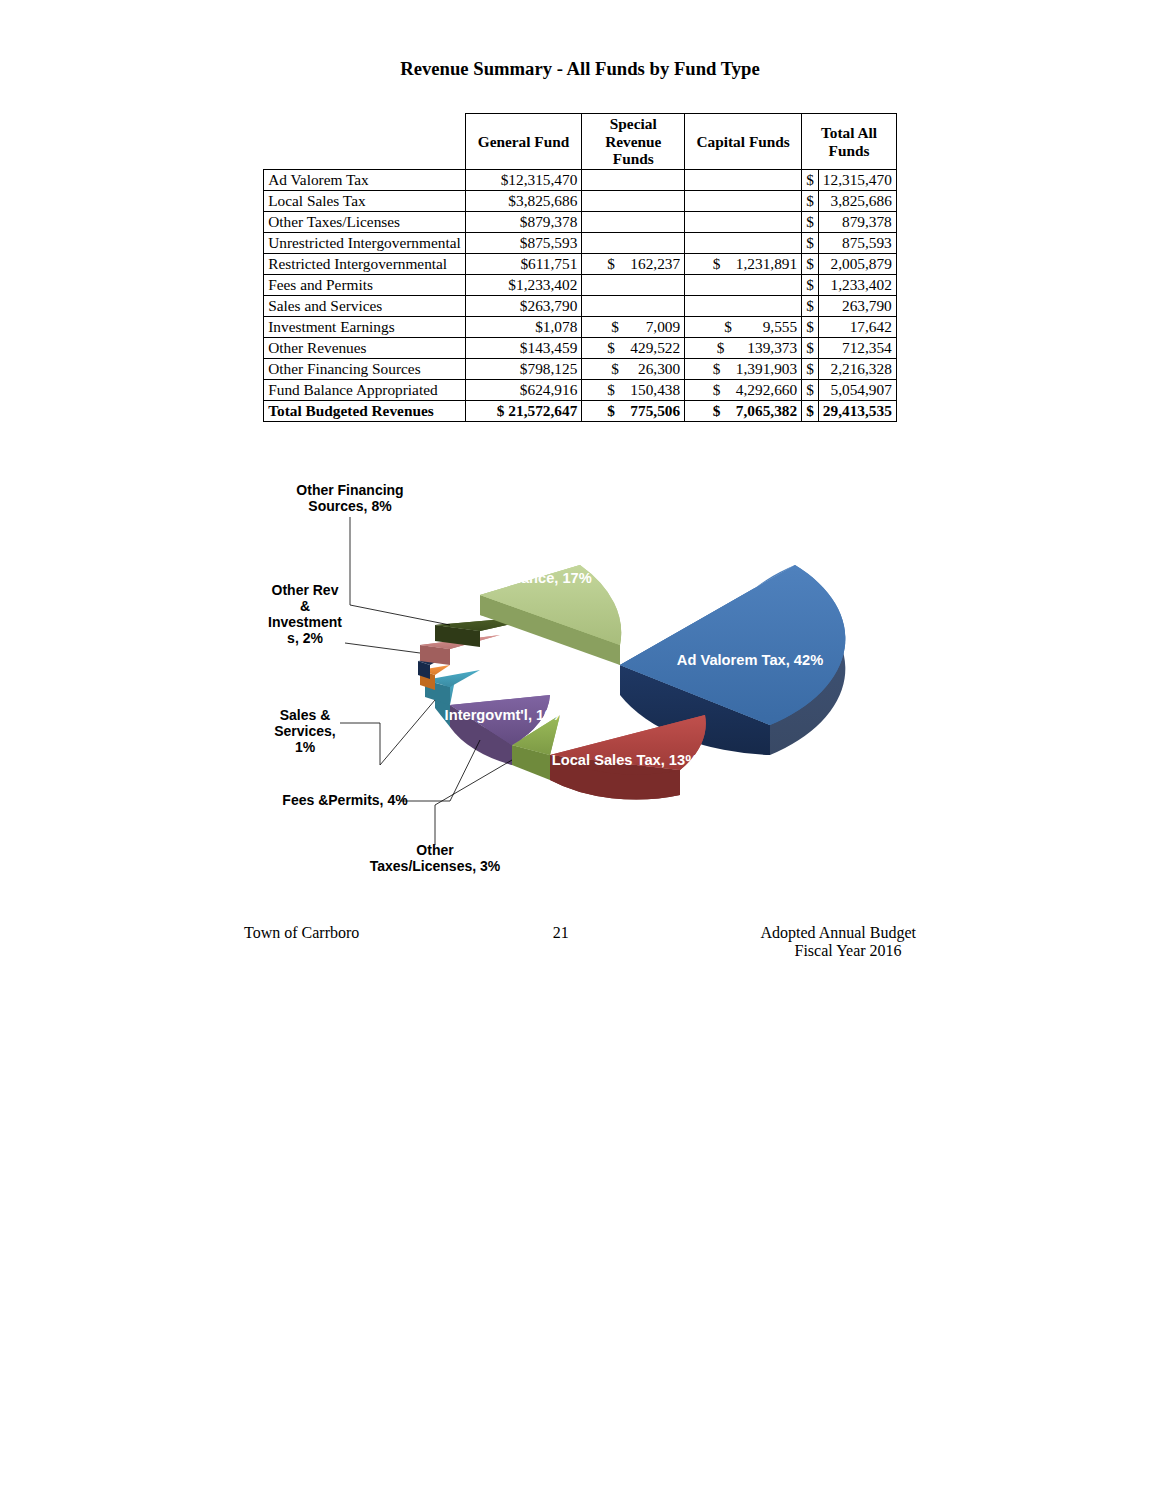Revenue Summary - All Funds by Fund Type
| | General Fund | Special Revenue Funds | Capital Funds | Total All Funds |
| --- | --- | --- | --- | --- |
| Ad Valorem Tax | $12,315,470 | | | $ | 12,315,470 |
| Local Sales Tax | $3,825,686 | | | $ | 3,825,686 |
| Other Taxes/Licenses | $879,378 | | | $ | 879,378 |
| Unrestricted Intergovernmental | $875,593 | | | $ | 875,593 |
| Restricted Intergovernmental | $611,751 | $ 162,237 | $ 1,231,891 | $ | 2,005,879 |
| Fees and Permits | $1,233,402 | | | $ | 1,233,402 |
| Sales and Services | $263,790 | | | $ | 263,790 |
| Investment Earnings | $1,078 | $ 7,009 | $ 9,555 | $ | 17,642 |
| Other Revenues | $143,459 | $ 429,522 | $ 139,373 | $ | 712,354 |
| Other Financing Sources | $798,125 | $ 26,300 | $ 1,391,903 | $ | 2,216,328 |
| Fund Balance Appropriated | $624,916 | $ 150,438 | $ 4,292,660 | $ | 5,054,907 |
| Total Budgeted Revenues | $ 21,572,647 | $ 775,506 | $ 7,065,382 | $ | 29,413,535 |
Other Financing Sources, 8% Fund Balance, 17% Ad Valorem Tax, 42% Other Rev & Investment s, 2% Intergovmt'l, 10% Sales & Services, 1% Local Sales Tax, 13% Fees &Permits, 4% Other Taxes/Licenses, 3%
Town of Carrboro
21
Adopted Annual Budget
Fiscal Year 2016